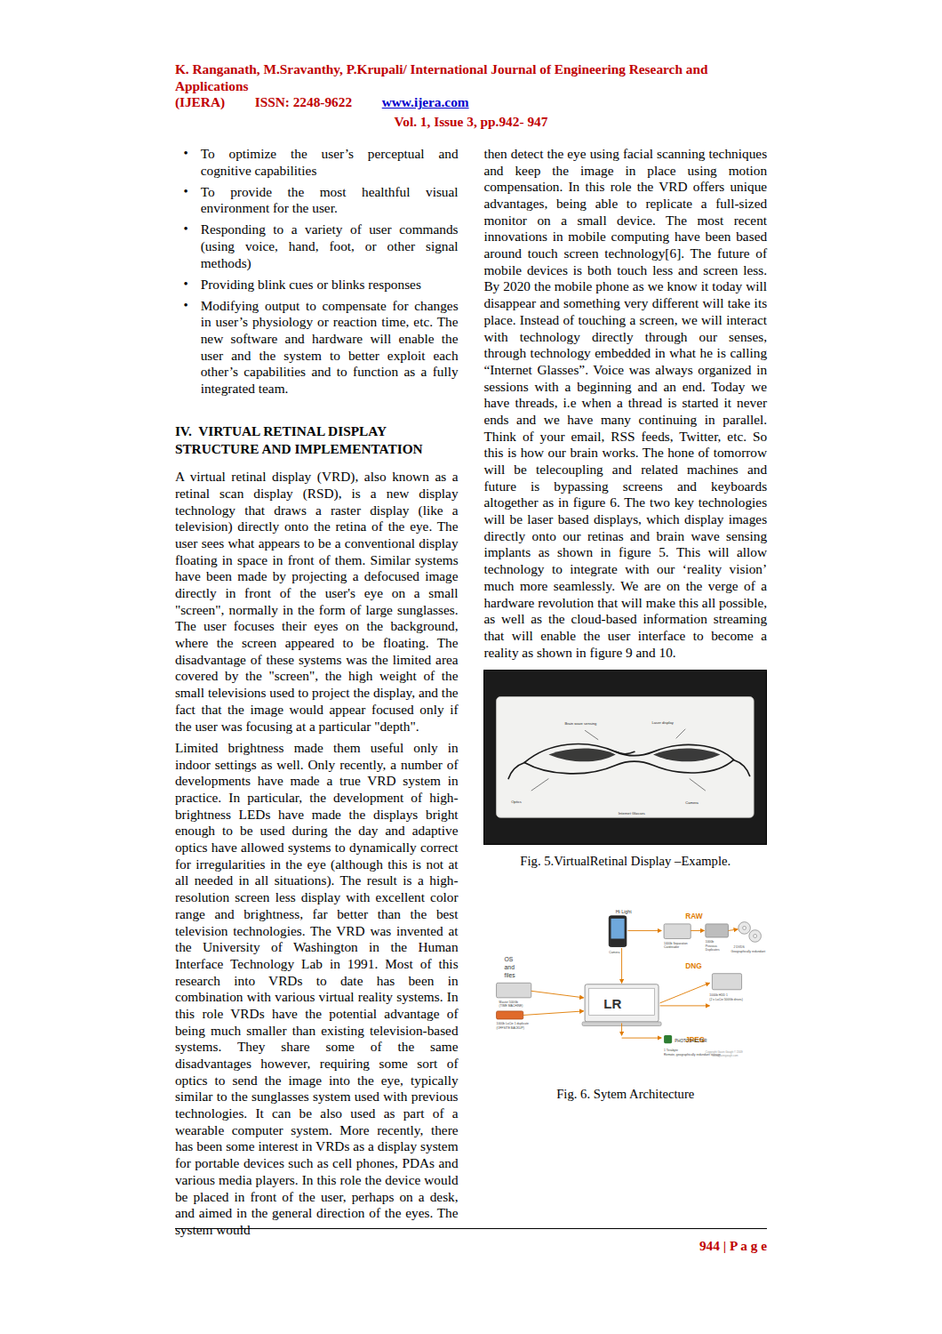K. Ranganath, M.Sravanthy, P.Krupali/ International Journal of Engineering Research and Applications
(IJERA) ISSN: 2248-9622 www.ijera.com
Vol. 1, Issue 3, pp.942- 947
To optimize the user’s perceptual and cognitive capabilities
To provide the most healthful visual environment for the user.
Responding to a variety of user commands (using voice, hand, foot, or other signal methods)
Providing blink cues or blinks responses
Modifying output to compensate for changes in user’s physiology or reaction time, etc. The new software and hardware will enable the user and the system to better exploit each other’s capabilities and to function as a fully integrated team.
IV. VIRTUAL RETINAL DISPLAY STRUCTURE AND IMPLEMENTATION
A virtual retinal display (VRD), also known as a retinal scan display (RSD), is a new display technology that draws a raster display (like a television) directly onto the retina of the eye. The user sees what appears to be a conventional display floating in space in front of them. Similar systems have been made by projecting a defocused image directly in front of the user's eye on a small "screen", normally in the form of large sunglasses. The user focuses their eyes on the background, where the screen appeared to be floating. The disadvantage of these systems was the limited area covered by the "screen", the high weight of the small televisions used to project the display, and the fact that the image would appear focused only if the user was focusing at a particular "depth".
Limited brightness made them useful only in indoor settings as well. Only recently, a number of developments have made a true VRD system in practice. In particular, the development of high-brightness LEDs have made the displays bright enough to be used during the day and adaptive optics have allowed systems to dynamically correct for irregularities in the eye (although this is not at all needed in all situations). The result is a high-resolution screen less display with excellent color range and brightness, far better than the best television technologies. The VRD was invented at the University of Washington in the Human Interface Technology Lab in 1991. Most of this research into VRDs to date has been in combination with various virtual reality systems. In this role VRDs have the potential advantage of being much smaller than existing television-based systems. They share some of the same disadvantages however, requiring some sort of optics to send the image into the eye, typically similar to the sunglasses system used with previous technologies. It can be also used as part of a wearable computer system. More recently, there has been some interest in VRDs as a display system for portable devices such as cell phones, PDAs and various media players. In this role the device would be placed in front of the user, perhaps on a desk, and aimed in the general direction of the eyes. The system would
then detect the eye using facial scanning techniques and keep the image in place using motion compensation. In this role the VRD offers unique advantages, being able to replicate a full-sized monitor on a small device. The most recent innovations in mobile computing have been based around touch screen technology[6]. The future of mobile devices is both touch less and screen less. By 2020 the mobile phone as we know it today will disappear and something very different will take its place. Instead of touching a screen, we will interact with technology directly through our senses, through technology embedded in what he is calling “Internet Glasses”. Voice was always organized in sessions with a beginning and an end. Today we have threads, i.e when a thread is started it never ends and we have many continuing in parallel. Think of your email, RSS feeds, Twitter, etc. So this is how our brain works. The hone of tomorrow will be telecoupling and related machines and future is bypassing screens and keyboards altogether as in figure 6. The two key technologies will be laser based displays, which display images directly onto our retinas and brain wave sensing implants as shown in figure 5. This will allow technology to integrate with our ‘reality vision’ much more seamlessly. We are on the verge of a hardware revolution that will make this all possible, as well as the cloud-based information streaming that will enable the user interface to become a reality as shown in figure 9 and 10.
Brain wave sensing Laser display Optics Camera Internet Glasses
Fig. 5.VirtualRetinal Display –Example.
Hi Light RAW DNG JPEG OS and files Master 500Gb (TIME MACHINE) 1000b LaCie 1 duplicate (OFFSITE BACKUP) Camera LR 1000b Separation Cardreader 1000b Previous Duplicates 2 DVDS Geographically redundant 1000b HDD 1 (2 x LaCie 500Gb drives) PHOTOSHELTER 1 Terabyte Remote, geographically redundant storage Copyright Gavin Gough © 2009 www.gavingough.com
Fig. 6. Sytem Architecture
944 | P a g e